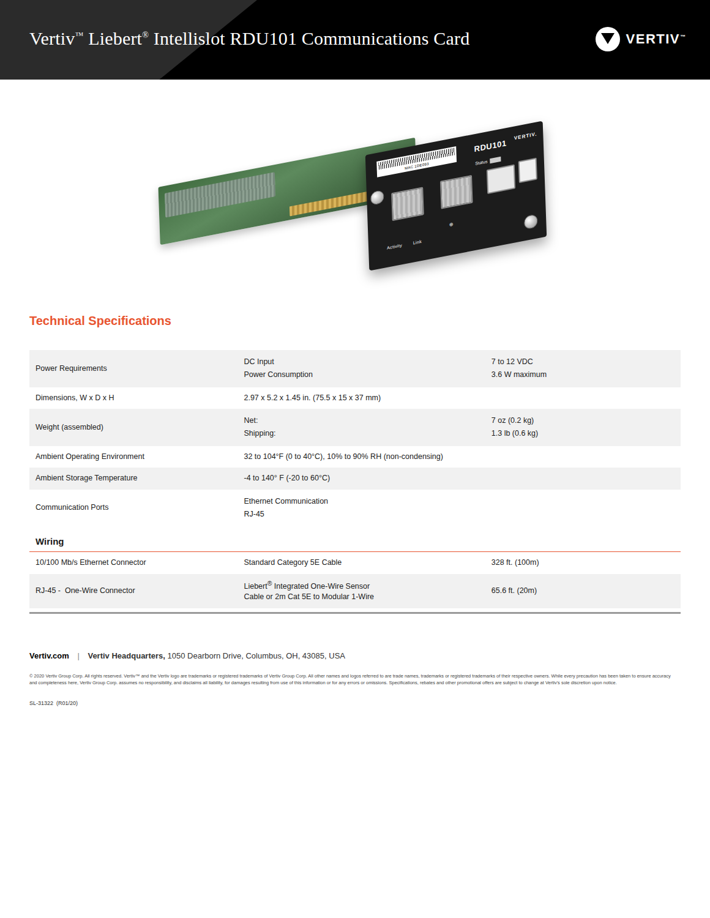Vertiv™ Liebert® Intellislot RDU101 Communications Card
VERTIV™
MAC 1DE093
RDU101
VERTIV.
Status
⊕
Activity Link
Technical Specifications
| Power Requirements | DC Input Power Consumption | 7 to 12 VDC 3.6 W maximum |
| Dimensions, W x D x H | 2.97 x 5.2 x 1.45 in. (75.5 x 15 x 37 mm) |
| Weight (assembled) | Net: Shipping: | 7 oz (0.2 kg) 1.3 lb (0.6 kg) |
| Ambient Operating Environment | 32 to 104°F (0 to 40°C), 10% to 90% RH (non-condensing) |
| Ambient Storage Temperature | -4 to 140° F (-20 to 60°C) |
| Communication Ports | Ethernet Communication RJ-45 |
Wiring
| 10/100 Mb/s Ethernet Connector | Standard Category 5E Cable | 328 ft. (100m) |
| RJ-45 - One-Wire Connector | Liebert ® Integrated One-Wire Sensor Cable or 2m Cat 5E to Modular 1-Wire | 65.6 ft. (20m) |
Vertiv.com | Vertiv Headquarters, 1050 Dearborn Drive, Columbus, OH, 43085, USA
© 2020 Vertiv Group Corp. All rights reserved. Vertiv™ and the Vertiv logo are trademarks or registered trademarks of Vertiv Group Corp. All other names and logos referred to are trade names, trademarks or registered trademarks of their respective owners. While every precaution has been taken to ensure accuracy and completeness here, Vertiv Group Corp. assumes no responsibility, and disclaims all liability, for damages resulting from use of this information or for any errors or omissions. Specifications, rebates and other promotional offers are subject to change at Vertiv's sole discretion upon notice.
SL-31322 (R01/20)